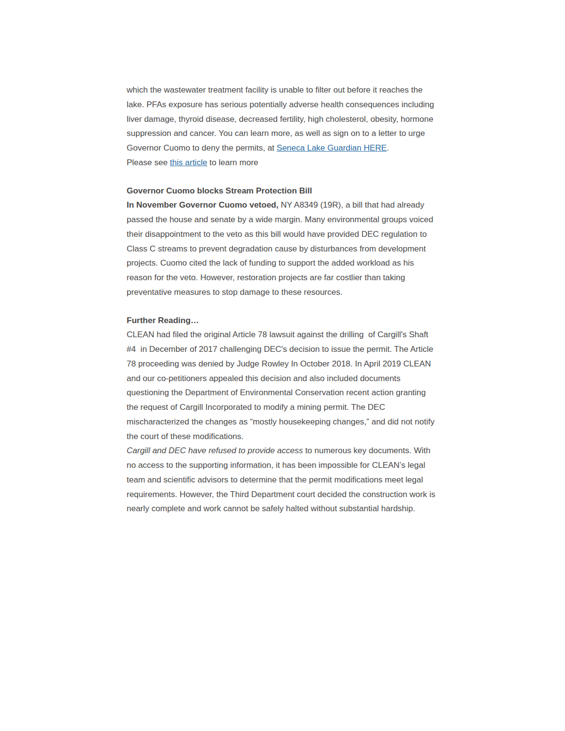which the wastewater treatment facility is unable to filter out before it reaches the lake. PFAs exposure has serious potentially adverse health consequences including liver damage, thyroid disease, decreased fertility, high cholesterol, obesity, hormone suppression and cancer. You can learn more, as well as sign on to a letter to urge Governor Cuomo to deny the permits, at Seneca Lake Guardian HERE.
Please see this article to learn more
Governor Cuomo blocks Stream Protection Bill
In November Governor Cuomo vetoed, NY A8349 (19R), a bill that had already passed the house and senate by a wide margin. Many environmental groups voiced their disappointment to the veto as this bill would have provided DEC regulation to Class C streams to prevent degradation cause by disturbances from development projects. Cuomo cited the lack of funding to support the added workload as his reason for the veto. However, restoration projects are far costlier than taking preventative measures to stop damage to these resources.
Further Reading…
CLEAN had filed the original Article 78 lawsuit against the drilling of Cargill's Shaft #4 in December of 2017 challenging DEC's decision to issue the permit. The Article 78 proceeding was denied by Judge Rowley In October 2018. In April 2019 CLEAN and our co-petitioners appealed this decision and also included documents questioning the Department of Environmental Conservation recent action granting the request of Cargill Incorporated to modify a mining permit. The DEC mischaracterized the changes as “mostly housekeeping changes,” and did not notify the court of these modifications.
Cargill and DEC have refused to provide access to numerous key documents. With no access to the supporting information, it has been impossible for CLEAN’s legal team and scientific advisors to determine that the permit modifications meet legal requirements. However, the Third Department court decided the construction work is nearly complete and work cannot be safely halted without substantial hardship.